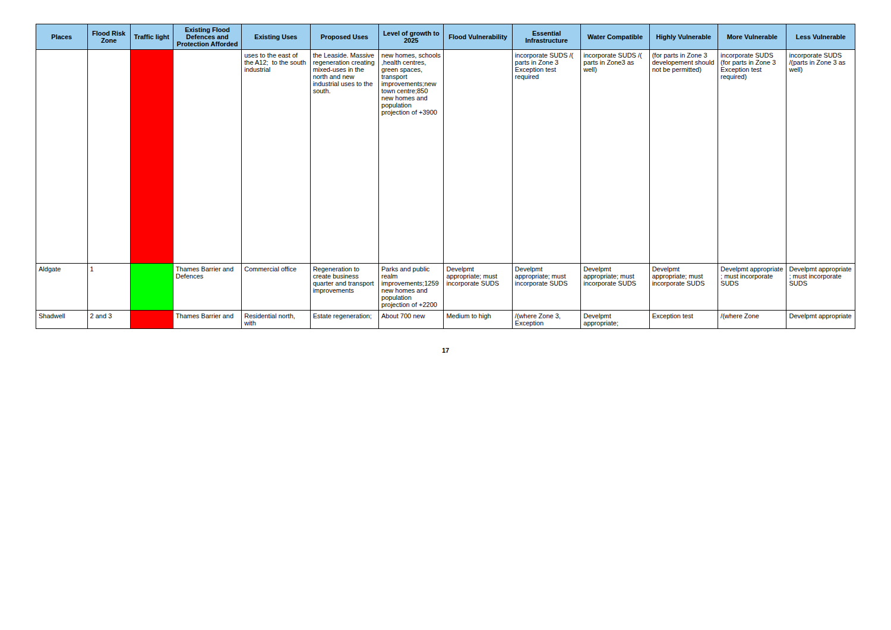| Places | Flood Risk Zone | Traffic light | Existing Flood Defences and Protection Afforded | Existing Uses | Proposed Uses | Level of growth to 2025 | Flood Vulnerability | Essential Infrastructure | Water Compatible | Highly Vulnerable | More Vulnerable | Less Vulnerable |
| --- | --- | --- | --- | --- | --- | --- | --- | --- | --- | --- | --- | --- |
| | | | | uses to the east of the A12; to the south industrial | the Leaside. Massive regeneration creating mixed-uses in the north and new industrial uses to the south. | new homes, schools ,health centres, green spaces, transport improvements;new town centre;850 new homes and population projection of +3900 | | incorporate SUDS /( parts in Zone 3 Exception test required | incorporate SUDS /( parts in Zone3 as well) | (for parts in Zone 3 developement should not be permitted) | incorporate SUDS (for parts in Zone 3 Exception test required) | incorporate SUDS /(parts in Zone 3 as well) |
| Aldgate | 1 | | Thames Barrier and Defences | Commercial office | Regeneration to create business quarter and transport improvements | Parks and public realm improvements;1259 new homes and population projection of +2200 | Develpmt appropriate; must incorporate SUDS | Develpmt appropriate; must incorporate SUDS | Develpmt appropriate; must incorporate SUDS | Develpmt appropriate; must incorporate SUDS | Develpmt appropriate ; must incorporate SUDS | Develpmt appropriate ; must incorporate SUDS |
| Shadwell | 2 and 3 | | Thames Barrier and | Residential north, with | Estate regeneration; | About 700 new | Medium to high | /(where Zone 3, Exception | Develpmt appropriate; | Exception test | /(where Zone | Develpmt appropriate |
17